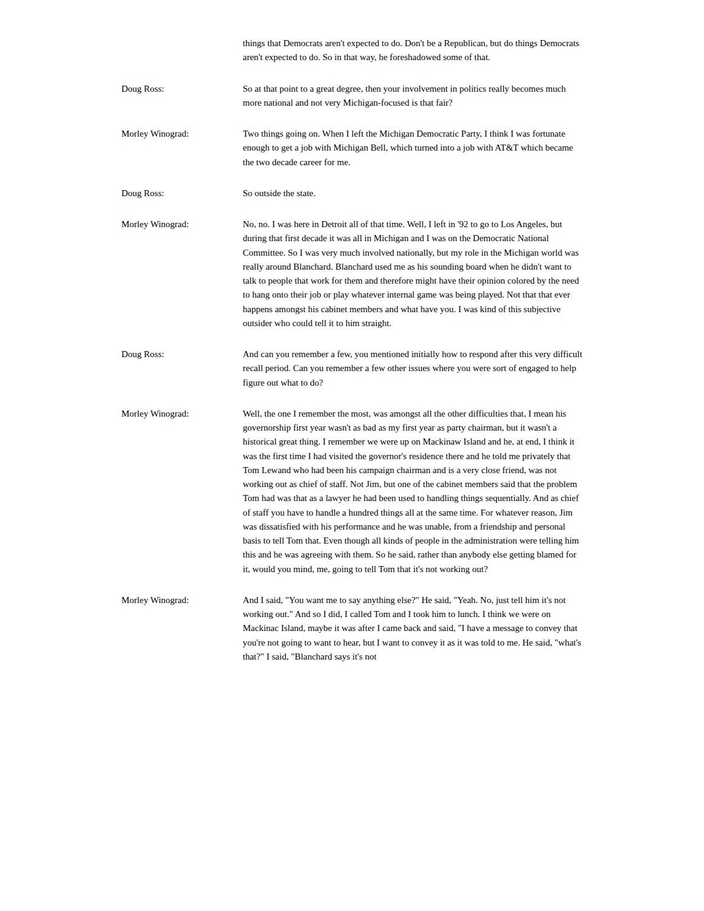things that Democrats aren't expected to do. Don't be a Republican, but do things Democrats aren't expected to do. So in that way, he foreshadowed some of that.
Doug Ross:
So at that point to a great degree, then your involvement in politics really becomes much more national and not very Michigan-focused is that fair?
Morley Winograd:
Two things going on. When I left the Michigan Democratic Party, I think I was fortunate enough to get a job with Michigan Bell, which turned into a job with AT&T which became the two decade career for me.
Doug Ross:
So outside the state.
Morley Winograd:
No, no. I was here in Detroit all of that time. Well, I left in '92 to go to Los Angeles, but during that first decade it was all in Michigan and I was on the Democratic National Committee. So I was very much involved nationally, but my role in the Michigan world was really around Blanchard. Blanchard used me as his sounding board when he didn't want to talk to people that work for them and therefore might have their opinion colored by the need to hang onto their job or play whatever internal game was being played. Not that that ever happens amongst his cabinet members and what have you. I was kind of this subjective outsider who could tell it to him straight.
Doug Ross:
And can you remember a few, you mentioned initially how to respond after this very difficult recall period. Can you remember a few other issues where you were sort of engaged to help figure out what to do?
Morley Winograd:
Well, the one I remember the most, was amongst all the other difficulties that, I mean his governorship first year wasn't as bad as my first year as party chairman, but it wasn't a historical great thing. I remember we were up on Mackinaw Island and he, at end, I think it was the first time I had visited the governor's residence there and he told me privately that Tom Lewand who had been his campaign chairman and is a very close friend, was not working out as chief of staff. Not Jim, but one of the cabinet members said that the problem Tom had was that as a lawyer he had been used to handling things sequentially. And as chief of staff you have to handle a hundred things all at the same time. For whatever reason, Jim was dissatisfied with his performance and he was unable, from a friendship and personal basis to tell Tom that. Even though all kinds of people in the administration were telling him this and he was agreeing with them. So he said, rather than anybody else getting blamed for it, would you mind, me, going to tell Tom that it's not working out?
Morley Winograd:
And I said, "You want me to say anything else?" He said, "Yeah. No, just tell him it's not working out." And so I did, I called Tom and I took him to lunch. I think we were on Mackinac Island, maybe it was after I came back and said, "I have a message to convey that you're not going to want to hear, but I want to convey it as it was told to me. He said, "what's that?" I said, "Blanchard says it's not